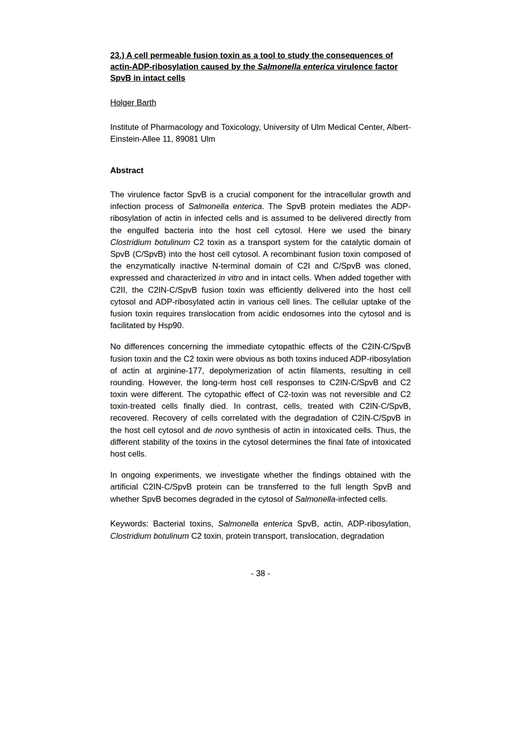23.) A cell permeable fusion toxin as a tool to study the consequences of actin-ADP-ribosylation caused by the Salmonella enterica virulence factor SpvB in intact cells
Holger Barth
Institute of Pharmacology and Toxicology, University of Ulm Medical Center, Albert-Einstein-Allee 11, 89081 Ulm
Abstract
The virulence factor SpvB is a crucial component for the intracellular growth and infection process of Salmonella enterica. The SpvB protein mediates the ADP-ribosylation of actin in infected cells and is assumed to be delivered directly from the engulfed bacteria into the host cell cytosol. Here we used the binary Clostridium botulinum C2 toxin as a transport system for the catalytic domain of SpvB (C/SpvB) into the host cell cytosol. A recombinant fusion toxin composed of the enzymatically inactive N-terminal domain of C2I and C/SpvB was cloned, expressed and characterized in vitro and in intact cells. When added together with C2II, the C2IN-C/SpvB fusion toxin was efficiently delivered into the host cell cytosol and ADP-ribosylated actin in various cell lines. The cellular uptake of the fusion toxin requires translocation from acidic endosomes into the cytosol and is facilitated by Hsp90.
No differences concerning the immediate cytopathic effects of the C2IN-C/SpvB fusion toxin and the C2 toxin were obvious as both toxins induced ADP-ribosylation of actin at arginine-177, depolymerization of actin filaments, resulting in cell rounding. However, the long-term host cell responses to C2IN-C/SpvB and C2 toxin were different. The cytopathic effect of C2-toxin was not reversible and C2 toxin-treated cells finally died. In contrast, cells, treated with C2IN-C/SpvB, recovered. Recovery of cells correlated with the degradation of C2IN-C/SpvB in the host cell cytosol and de novo synthesis of actin in intoxicated cells. Thus, the different stability of the toxins in the cytosol determines the final fate of intoxicated host cells.
In ongoing experiments, we investigate whether the findings obtained with the artificial C2IN-C/SpvB protein can be transferred to the full length SpvB and whether SpvB becomes degraded in the cytosol of Salmonella-infected cells.
Keywords: Bacterial toxins, Salmonella enterica SpvB, actin, ADP-ribosylation, Clostridium botulinum C2 toxin, protein transport, translocation, degradation
- 38 -